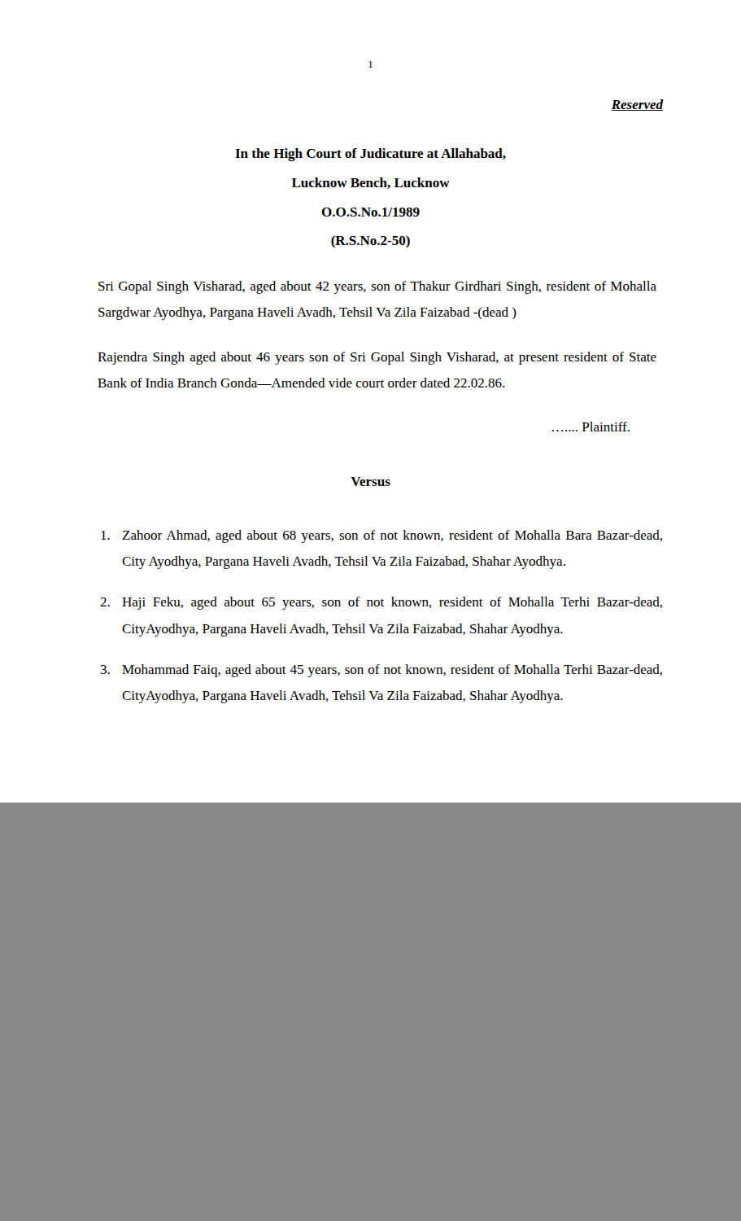1
Reserved
In the High Court of Judicature at Allahabad,
Lucknow Bench, Lucknow
O.O.S.No.1/1989
(R.S.No.2-50)
Sri Gopal Singh Visharad, aged about 42 years, son of Thakur Girdhari Singh, resident of Mohalla Sargdwar Ayodhya, Pargana Haveli Avadh, Tehsil Va Zila Faizabad -(dead )
Rajendra Singh aged about 46 years son of Sri Gopal Singh Visharad, at present resident of State Bank of India Branch Gonda—Amended vide court order dated 22.02.86.
….... Plaintiff.
Versus
Zahoor Ahmad, aged about 68 years, son of not known, resident of Mohalla Bara Bazar-dead, City Ayodhya, Pargana Haveli Avadh, Tehsil Va Zila Faizabad, Shahar Ayodhya.
Haji Feku, aged about 65 years, son of not known, resident of Mohalla Terhi Bazar-dead, CityAyodhya, Pargana Haveli Avadh, Tehsil Va Zila Faizabad, Shahar Ayodhya.
Mohammad Faiq, aged about 45 years, son of not known, resident of Mohalla Terhi Bazar-dead, CityAyodhya, Pargana Haveli Avadh, Tehsil Va Zila Faizabad, Shahar Ayodhya.